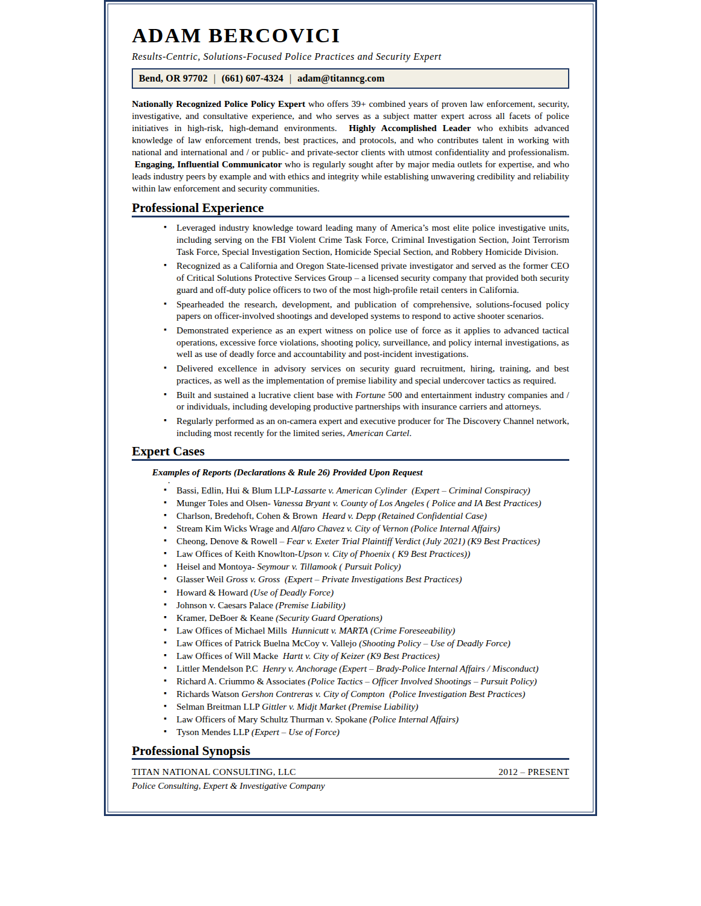Adam Bercovici
Results-Centric, Solutions-Focused Police Practices and Security Expert
Bend, OR 97702 | (661) 607-4324 | adam@titanncg.com
Nationally Recognized Police Policy Expert who offers 39+ combined years of proven law enforcement, security, investigative, and consultative experience, and who serves as a subject matter expert across all facets of police initiatives in high-risk, high-demand environments. Highly Accomplished Leader who exhibits advanced knowledge of law enforcement trends, best practices, and protocols, and who contributes talent in working with national and international and / or public- and private-sector clients with utmost confidentiality and professionalism. Engaging, Influential Communicator who is regularly sought after by major media outlets for expertise, and who leads industry peers by example and with ethics and integrity while establishing unwavering credibility and reliability within law enforcement and security communities.
Professional Experience
Leveraged industry knowledge toward leading many of America’s most elite police investigative units, including serving on the FBI Violent Crime Task Force, Criminal Investigation Section, Joint Terrorism Task Force, Special Investigation Section, Homicide Special Section, and Robbery Homicide Division.
Recognized as a California and Oregon State-licensed private investigator and served as the former CEO of Critical Solutions Protective Services Group – a licensed security company that provided both security guard and off-duty police officers to two of the most high-profile retail centers in California.
Spearheaded the research, development, and publication of comprehensive, solutions-focused policy papers on officer-involved shootings and developed systems to respond to active shooter scenarios.
Demonstrated experience as an expert witness on police use of force as it applies to advanced tactical operations, excessive force violations, shooting policy, surveillance, and policy internal investigations, as well as use of deadly force and accountability and post-incident investigations.
Delivered excellence in advisory services on security guard recruitment, hiring, training, and best practices, as well as the implementation of premise liability and special undercover tactics as required.
Built and sustained a lucrative client base with Fortune 500 and entertainment industry companies and / or individuals, including developing productive partnerships with insurance carriers and attorneys.
Regularly performed as an on-camera expert and executive producer for The Discovery Channel network, including most recently for the limited series, American Cartel.
Expert Cases
Examples of Reports (Declarations & Rule 26) Provided Upon Request
.
Bassi, Edlin, Hui & Blum LLP-Lassarte v. American Cylinder (Expert – Criminal Conspiracy)
Munger Toles and Olsen- Vanessa Bryant v. County of Los Angeles ( Police and IA Best Practices)
Charlson, Bredehoft, Cohen & Brown Heard v. Depp (Retained Confidential Case)
Stream Kim Wicks Wrage and Alfaro Chavez v. City of Vernon (Police Internal Affairs)
Cheong, Denove & Rowell – Fear v. Exeter Trial Plaintiff Verdict (July 2021) (K9 Best Practices)
Law Offices of Keith Knowlton-Upson v. City of Phoenix ( K9 Best Practices))
Heisel and Montoya- Seymour v. Tillamook ( Pursuit Policy)
Glasser Weil Gross v. Gross (Expert – Private Investigations Best Practices)
Howard & Howard (Use of Deadly Force)
Johnson v. Caesars Palace (Premise Liability)
Kramer, DeBoer & Keane (Security Guard Operations)
Law Offices of Michael Mills Hunnicutt v. MARTA (Crime Foreseeability)
Law Offices of Patrick Buelna McCoy v. Vallejo (Shooting Policy – Use of Deadly Force)
Law Offices of Will Macke Hartt v. City of Keizer (K9 Best Practices)
Littler Mendelson P.C Henry v. Anchorage (Expert – Brady-Police Internal Affairs / Misconduct)
Richard A. Criummo & Associates (Police Tactics – Officer Involved Shootings – Pursuit Policy)
Richards Watson Gershon Contreras v. City of Compton (Police Investigation Best Practices)
Selman Breitman LLP Gittler v. Midjt Market (Premise Liability)
Law Officers of Mary Schultz Thurman v. Spokane (Police Internal Affairs)
Tyson Mendes LLP (Expert – Use of Force)
Professional Synopsis
Titan National Consulting, LLC 2012 – Present
Police Consulting, Expert & Investigative Company